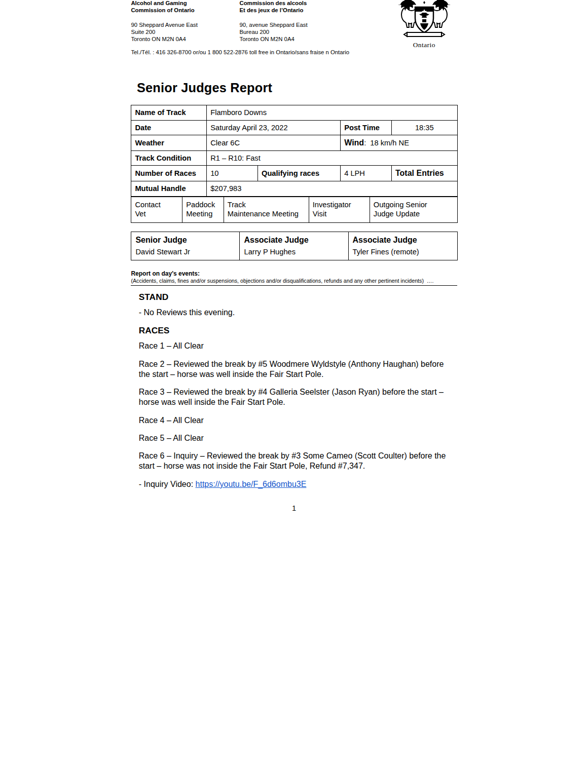Alcohol and Gaming
Commission of Ontario
90 Sheppard Avenue East
Suite 200
Toronto ON M2N 0A4
Commission des alcools
Et des jeux de l’Ontario
90, avenue Sheppard East
Bureau 200
Toronto ON M2N 0A4
Tel./Tél. : 416 326-8700 or/ou 1 800 522-2876 toll free in Ontario/sans fraise n Ontario
Ontario
Senior Judges Report
| Name of Track | Flamboro Downs |
| Date | Saturday April 23, 2022 | Post Time | 18:35 |
| Weather | Clear 6C | Wind : 18 km/h NE |
| Track Condition | R1 – R10: Fast |
| Number of Races | 10 | Qualifying races | 4 LPH | Total Entries |
| Mutual Handle | $207,983 |
| Contact Vet | Paddock Meeting | Track Maintenance Meeting | Investigator Visit | Outgoing Senior Judge Update |
| Senior Judge | Associate Judge | Associate Judge |
| David Stewart Jr | Larry P Hughes | Tyler Fines (remote) |
Report on day’s events:
(Accidents, claims, fines and/or suspensions, objections and/or disqualifications, refunds and any other pertinent incidents) ….
STAND
- No Reviews this evening.
RACES
Race 1 – All Clear
Race 2 – Reviewed the break by #5 Woodmere Wyldstyle (Anthony Haughan) before the start – horse was well inside the Fair Start Pole.
Race 3 – Reviewed the break by #4 Galleria Seelster (Jason Ryan) before the start – horse was well inside the Fair Start Pole.
Race 4 – All Clear
Race 5 – All Clear
Race 6 – Inquiry – Reviewed the break by #3 Some Cameo (Scott Coulter) before the start – horse was not inside the Fair Start Pole, Refund #7,347.
- Inquiry Video: https://youtu.be/F_6d6ombu3E
1